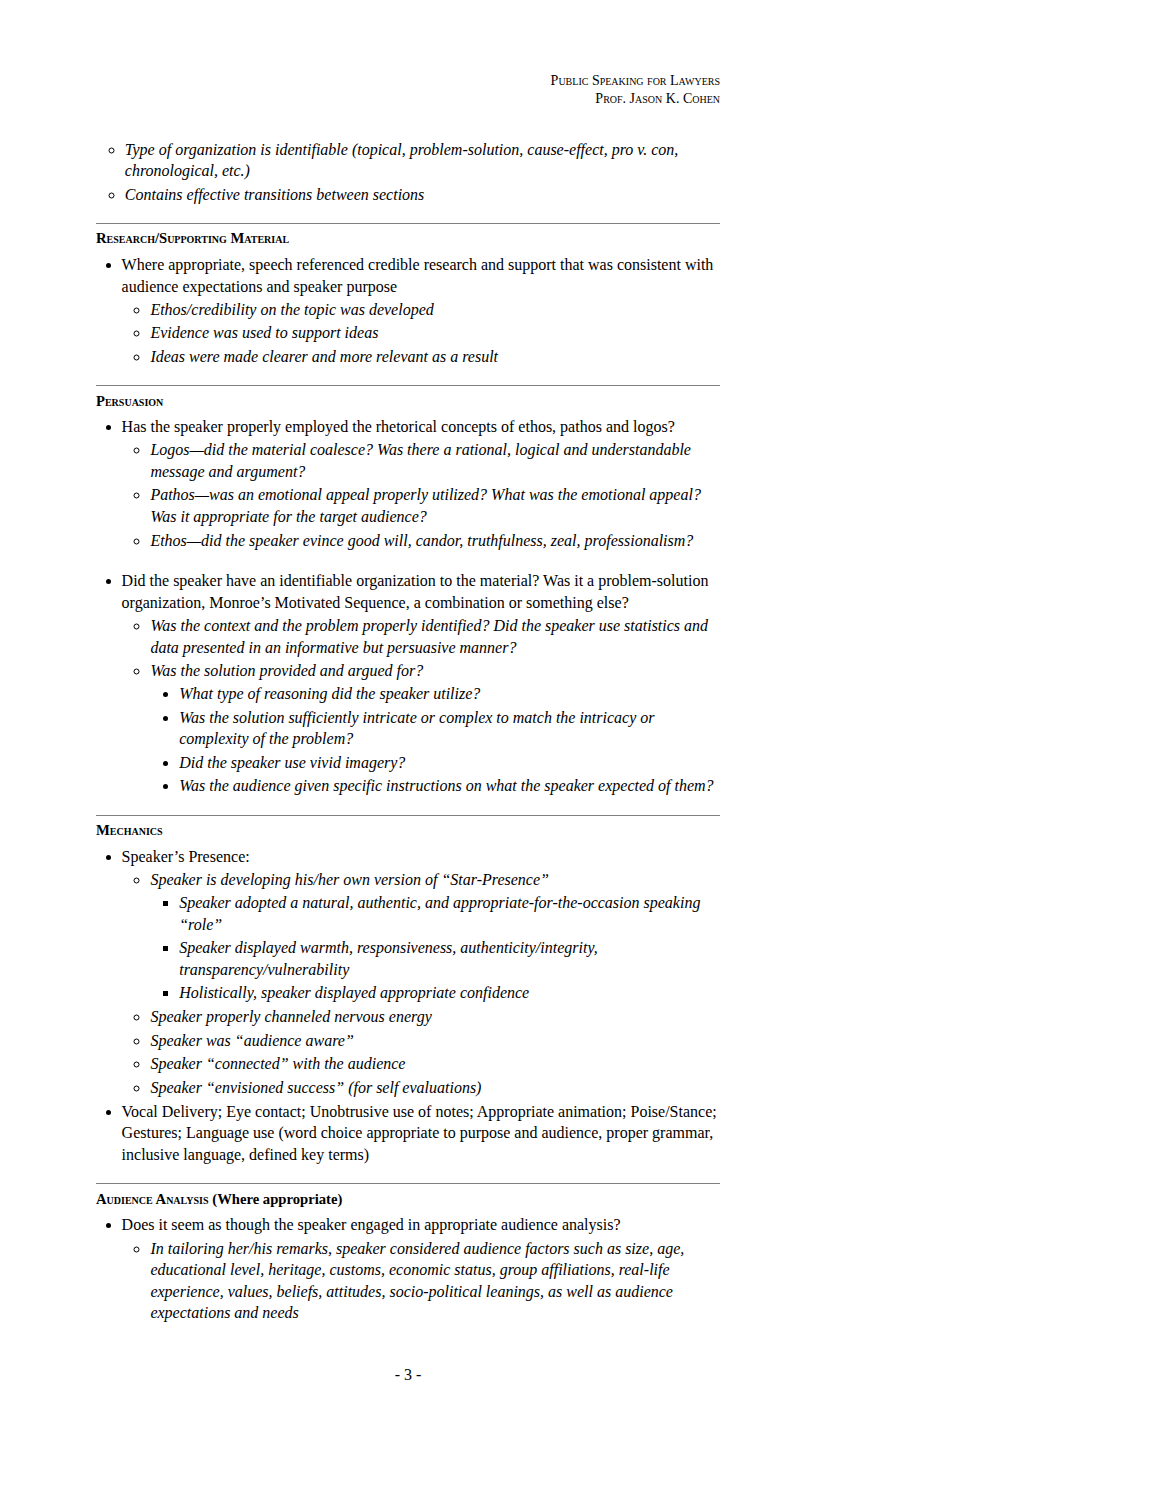Public Speaking for Lawyers
Prof. Jason K. Cohen
Type of organization is identifiable (topical, problem-solution, cause-effect, pro v. con, chronological, etc.)
Contains effective transitions between sections
Research/Supporting Material
Where appropriate, speech referenced credible research and support that was consistent with audience expectations and speaker purpose
Ethos/credibility on the topic was developed
Evidence was used to support ideas
Ideas were made clearer and more relevant as a result
Persuasion
Has the speaker properly employed the rhetorical concepts of ethos, pathos and logos?
Logos—did the material coalesce? Was there a rational, logical and understandable message and argument?
Pathos—was an emotional appeal properly utilized? What was the emotional appeal? Was it appropriate for the target audience?
Ethos—did the speaker evince good will, candor, truthfulness, zeal, professionalism?
Did the speaker have an identifiable organization to the material? Was it a problem-solution organization, Monroe’s Motivated Sequence, a combination or something else?
Was the context and the problem properly identified? Did the speaker use statistics and data presented in an informative but persuasive manner?
Was the solution provided and argued for?
What type of reasoning did the speaker utilize?
Was the solution sufficiently intricate or complex to match the intricacy or complexity of the problem?
Did the speaker use vivid imagery?
Was the audience given specific instructions on what the speaker expected of them?
Mechanics
Speaker’s Presence:
Speaker is developing his/her own version of “Star-Presence”
Speaker adopted a natural, authentic, and appropriate-for-the-occasion speaking “role”
Speaker displayed warmth, responsiveness, authenticity/integrity, transparency/vulnerability
Holistically, speaker displayed appropriate confidence
Speaker properly channeled nervous energy
Speaker was “audience aware”
Speaker “connected” with the audience
Speaker “envisioned success” (for self evaluations)
Vocal Delivery; Eye contact; Unobtrusive use of notes; Appropriate animation; Poise/Stance; Gestures; Language use (word choice appropriate to purpose and audience, proper grammar, inclusive language, defined key terms)
Audience Analysis (Where appropriate)
Does it seem as though the speaker engaged in appropriate audience analysis?
In tailoring her/his remarks, speaker considered audience factors such as size, age, educational level, heritage, customs, economic status, group affiliations, real-life experience, values, beliefs, attitudes, socio-political leanings, as well as audience expectations and needs
- 3 -